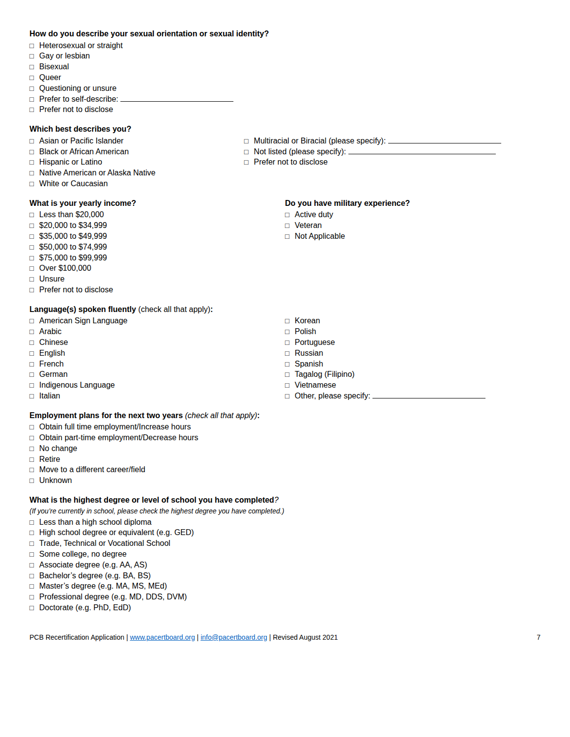How do you describe your sexual orientation or sexual identity?
Heterosexual or straight
Gay or lesbian
Bisexual
Queer
Questioning or unsure
Prefer to self-describe:
Prefer not to disclose
Which best describes you?
Asian or Pacific Islander
Black or African American
Hispanic or Latino
Native American or Alaska Native
White or Caucasian
Multiracial or Biracial (please specify):
Not listed (please specify):
Prefer not to disclose
What is your yearly income?
Less than $20,000
$20,000 to $34,999
$35,000 to $49,999
$50,000 to $74,999
$75,000 to $99,999
Over $100,000
Unsure
Prefer not to disclose
Do you have military experience?
Active duty
Veteran
Not Applicable
Language(s) spoken fluently (check all that apply):
American Sign Language
Arabic
Chinese
English
French
German
Indigenous Language
Italian
Korean
Polish
Portuguese
Russian
Spanish
Tagalog (Filipino)
Vietnamese
Other, please specify:
Employment plans for the next two years (check all that apply):
Obtain full time employment/Increase hours
Obtain part-time employment/Decrease hours
No change
Retire
Move to a different career/field
Unknown
What is the highest degree or level of school you have completed?
(If you’re currently in school, please check the highest degree you have completed.)
Less than a high school diploma
High school degree or equivalent (e.g. GED)
Trade, Technical or Vocational School
Some college, no degree
Associate degree (e.g. AA, AS)
Bachelor’s degree (e.g. BA, BS)
Master’s degree (e.g. MA, MS, MEd)
Professional degree (e.g. MD, DDS, DVM)
Doctorate (e.g. PhD, EdD)
PCB Recertification Application | www.pacertboard.org | info@pacertboard.org | Revised August 2021
7